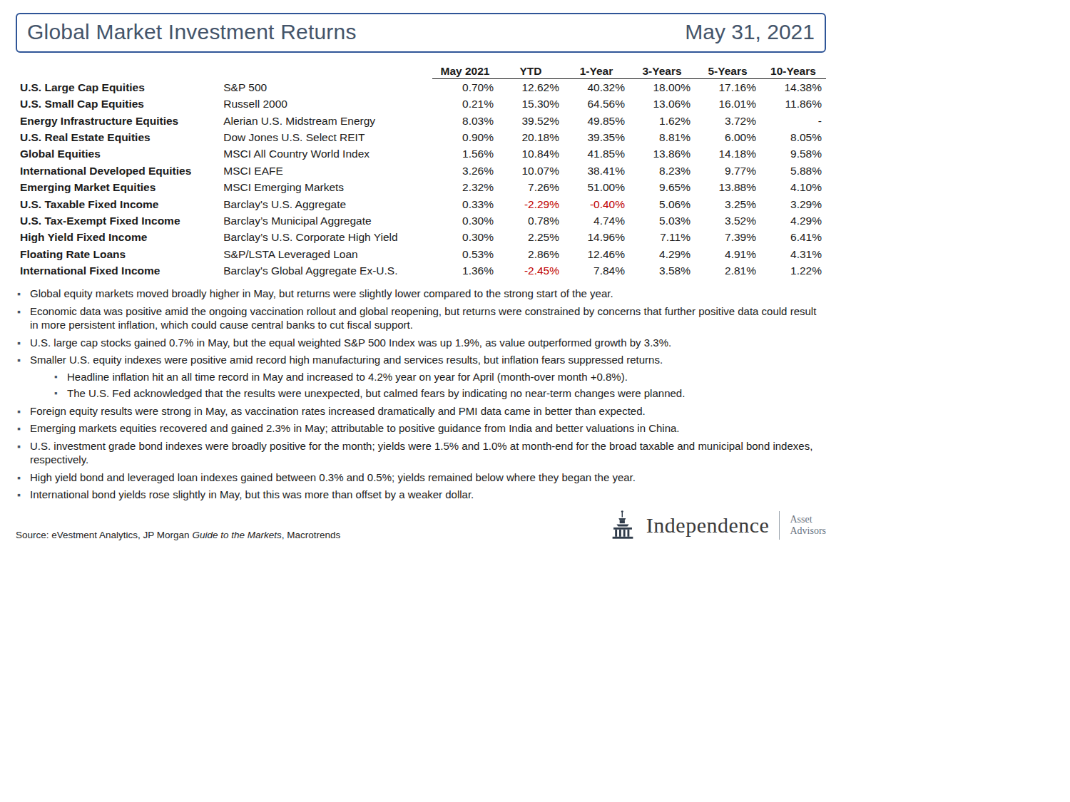Global Market Investment Returns
May 31, 2021
| | | May 2021 | YTD | 1-Year | 3-Years | 5-Years | 10-Years |
| --- | --- | --- | --- | --- | --- | --- | --- |
| U.S. Large Cap Equities | S&P 500 | 0.70% | 12.62% | 40.32% | 18.00% | 17.16% | 14.38% |
| U.S. Small Cap Equities | Russell 2000 | 0.21% | 15.30% | 64.56% | 13.06% | 16.01% | 11.86% |
| Energy Infrastructure Equities | Alerian U.S. Midstream Energy | 8.03% | 39.52% | 49.85% | 1.62% | 3.72% | - |
| U.S. Real Estate Equities | Dow Jones U.S. Select REIT | 0.90% | 20.18% | 39.35% | 8.81% | 6.00% | 8.05% |
| Global Equities | MSCI All Country World Index | 1.56% | 10.84% | 41.85% | 13.86% | 14.18% | 9.58% |
| International Developed Equities | MSCI EAFE | 3.26% | 10.07% | 38.41% | 8.23% | 9.77% | 5.88% |
| Emerging Market Equities | MSCI Emerging Markets | 2.32% | 7.26% | 51.00% | 9.65% | 13.88% | 4.10% |
| U.S. Taxable Fixed Income | Barclay's U.S. Aggregate | 0.33% | -2.29% | -0.40% | 5.06% | 3.25% | 3.29% |
| U.S. Tax-Exempt Fixed Income | Barclay’s Municipal Aggregate | 0.30% | 0.78% | 4.74% | 5.03% | 3.52% | 4.29% |
| High Yield Fixed Income | Barclay’s U.S. Corporate High Yield | 0.30% | 2.25% | 14.96% | 7.11% | 7.39% | 6.41% |
| Floating Rate Loans | S&P/LSTA Leveraged Loan | 0.53% | 2.86% | 12.46% | 4.29% | 4.91% | 4.31% |
| International Fixed Income | Barclay's Global Aggregate Ex-U.S. | 1.36% | -2.45% | 7.84% | 3.58% | 2.81% | 1.22% |
Global equity markets moved broadly higher in May, but returns were slightly lower compared to the strong start of the year.
Economic data was positive amid the ongoing vaccination rollout and global reopening, but returns were constrained by concerns that further positive data could result in more persistent inflation, which could cause central banks to cut fiscal support.
U.S. large cap stocks gained 0.7% in May, but the equal weighted S&P 500 Index was up 1.9%, as value outperformed growth by 3.3%.
Smaller U.S. equity indexes were positive amid record high manufacturing and services results, but inflation fears suppressed returns.
Headline inflation hit an all time record in May and increased to 4.2% year on year for April (month-over month +0.8%).
The U.S. Fed acknowledged that the results were unexpected, but calmed fears by indicating no near-term changes were planned.
Foreign equity results were strong in May, as vaccination rates increased dramatically and PMI data came in better than expected.
Emerging markets equities recovered and gained 2.3% in May; attributable to positive guidance from India and better valuations in China.
U.S. investment grade bond indexes were broadly positive for the month; yields were 1.5% and 1.0% at month-end for the broad taxable and municipal bond indexes, respectively.
High yield bond and leveraged loan indexes gained between 0.3% and 0.5%; yields remained below where they began the year.
International bond yields rose slightly in May, but this was more than offset by a weaker dollar.
Source: eVestment Analytics, JP Morgan Guide to the Markets, Macrotrends
Independence Asset
Advisors